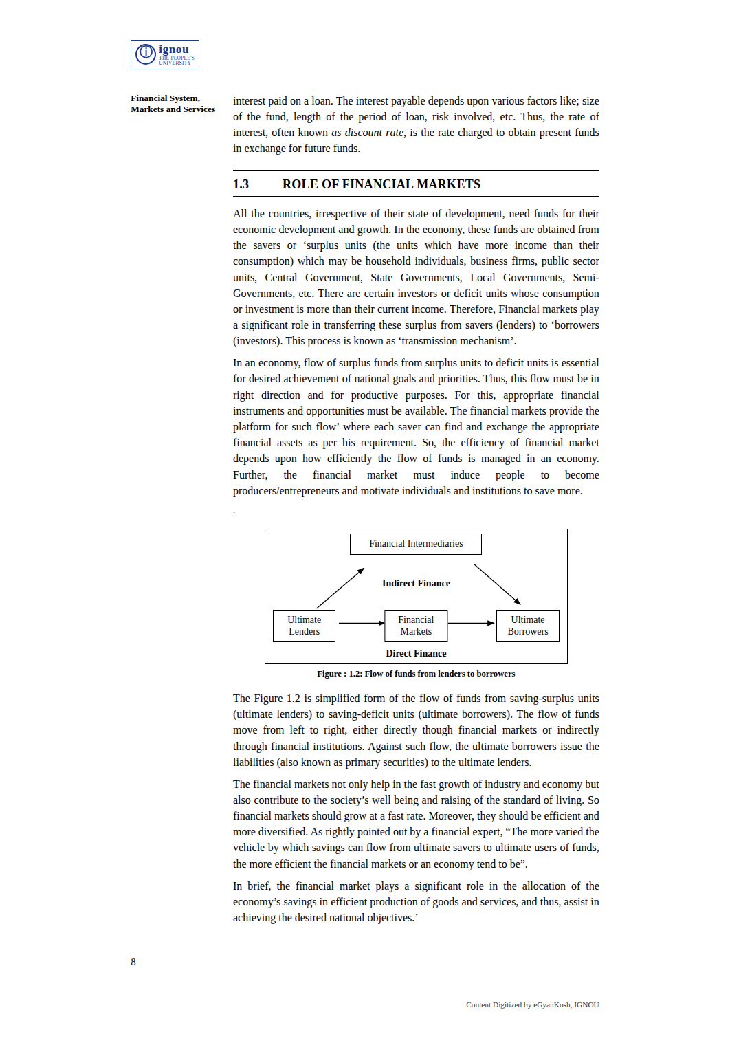ⓘignou The People's
University
Financial System,
Markets and Services
interest paid on a loan. The interest payable depends upon various factors like; size of the fund, length of the period of loan, risk involved, etc. Thus, the rate of interest, often known as discount rate, is the rate charged to obtain present funds in exchange for future funds.
1.3 ROLE OF FINANCIAL MARKETS
All the countries, irrespective of their state of development, need funds for their economic development and growth. In the economy, these funds are obtained from the savers or ‘surplus units (the units which have more income than their consumption) which may be household individuals, business firms, public sector units, Central Government, State Governments, Local Governments, Semi-Governments, etc. There are certain investors or deficit units whose consumption or investment is more than their current income. Therefore, Financial markets play a significant role in transferring these surplus from savers (lenders) to ‘borrowers (investors). This process is known as ‘transmission mechanism’.
In an economy, flow of surplus funds from surplus units to deficit units is essential for desired achievement of national goals and priorities. Thus, this flow must be in right direction and for productive purposes. For this, appropriate financial instruments and opportunities must be available. The financial markets provide the platform for such flow’ where each saver can find and exchange the appropriate financial assets as per his requirement. So, the efficiency of financial market depends upon how efficiently the flow of funds is managed in an economy. Further, the financial market must induce people to become producers/entrepreneurs and motivate individuals and institutions to save more.
.
Financial Intermediaries
Indirect Finance
Ultimate
Lenders
Financial
Markets
Ultimate
Borrowers
Direct Finance
Figure : 1.2: Flow of funds from lenders to borrowers
The Figure 1.2 is simplified form of the flow of funds from saving-surplus units (ultimate lenders) to saving-deficit units (ultimate borrowers). The flow of funds move from left to right, either directly though financial markets or indirectly through financial institutions. Against such flow, the ultimate borrowers issue the liabilities (also known as primary securities) to the ultimate lenders.
The financial markets not only help in the fast growth of industry and economy but also contribute to the society’s well being and raising of the standard of living. So financial markets should grow at a fast rate. Moreover, they should be efficient and more diversified. As rightly pointed out by a financial expert, “The more varied the vehicle by which savings can flow from ultimate savers to ultimate users of funds, the more efficient the financial markets or an economy tend to be”.
In brief, the financial market plays a significant role in the allocation of the economy’s savings in efficient production of goods and services, and thus, assist in achieving the desired national objectives.’
8
Content Digitized by eGyanKosh, IGNOU